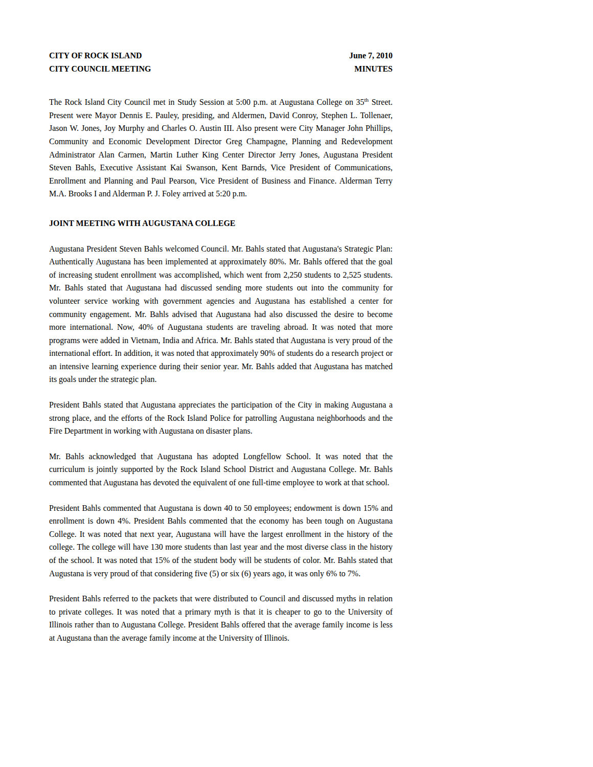CITY OF ROCK ISLAND
CITY COUNCIL MEETING
June 7, 2010
MINUTES
The Rock Island City Council met in Study Session at 5:00 p.m. at Augustana College on 35th Street. Present were Mayor Dennis E. Pauley, presiding, and Aldermen, David Conroy, Stephen L. Tollenaer, Jason W. Jones, Joy Murphy and Charles O. Austin III. Also present were City Manager John Phillips, Community and Economic Development Director Greg Champagne, Planning and Redevelopment Administrator Alan Carmen, Martin Luther King Center Director Jerry Jones, Augustana President Steven Bahls, Executive Assistant Kai Swanson, Kent Barnds, Vice President of Communications, Enrollment and Planning and Paul Pearson, Vice President of Business and Finance. Alderman Terry M.A. Brooks I and Alderman P. J. Foley arrived at 5:20 p.m.
JOINT MEETING WITH AUGUSTANA COLLEGE
Augustana President Steven Bahls welcomed Council. Mr. Bahls stated that Augustana's Strategic Plan: Authentically Augustana has been implemented at approximately 80%. Mr. Bahls offered that the goal of increasing student enrollment was accomplished, which went from 2,250 students to 2,525 students. Mr. Bahls stated that Augustana had discussed sending more students out into the community for volunteer service working with government agencies and Augustana has established a center for community engagement. Mr. Bahls advised that Augustana had also discussed the desire to become more international. Now, 40% of Augustana students are traveling abroad. It was noted that more programs were added in Vietnam, India and Africa. Mr. Bahls stated that Augustana is very proud of the international effort. In addition, it was noted that approximately 90% of students do a research project or an intensive learning experience during their senior year. Mr. Bahls added that Augustana has matched its goals under the strategic plan.
President Bahls stated that Augustana appreciates the participation of the City in making Augustana a strong place, and the efforts of the Rock Island Police for patrolling Augustana neighborhoods and the Fire Department in working with Augustana on disaster plans.
Mr. Bahls acknowledged that Augustana has adopted Longfellow School. It was noted that the curriculum is jointly supported by the Rock Island School District and Augustana College. Mr. Bahls commented that Augustana has devoted the equivalent of one full-time employee to work at that school.
President Bahls commented that Augustana is down 40 to 50 employees; endowment is down 15% and enrollment is down 4%. President Bahls commented that the economy has been tough on Augustana College. It was noted that next year, Augustana will have the largest enrollment in the history of the college. The college will have 130 more students than last year and the most diverse class in the history of the school. It was noted that 15% of the student body will be students of color. Mr. Bahls stated that Augustana is very proud of that considering five (5) or six (6) years ago, it was only 6% to 7%.
President Bahls referred to the packets that were distributed to Council and discussed myths in relation to private colleges. It was noted that a primary myth is that it is cheaper to go to the University of Illinois rather than to Augustana College. President Bahls offered that the average family income is less at Augustana than the average family income at the University of Illinois.